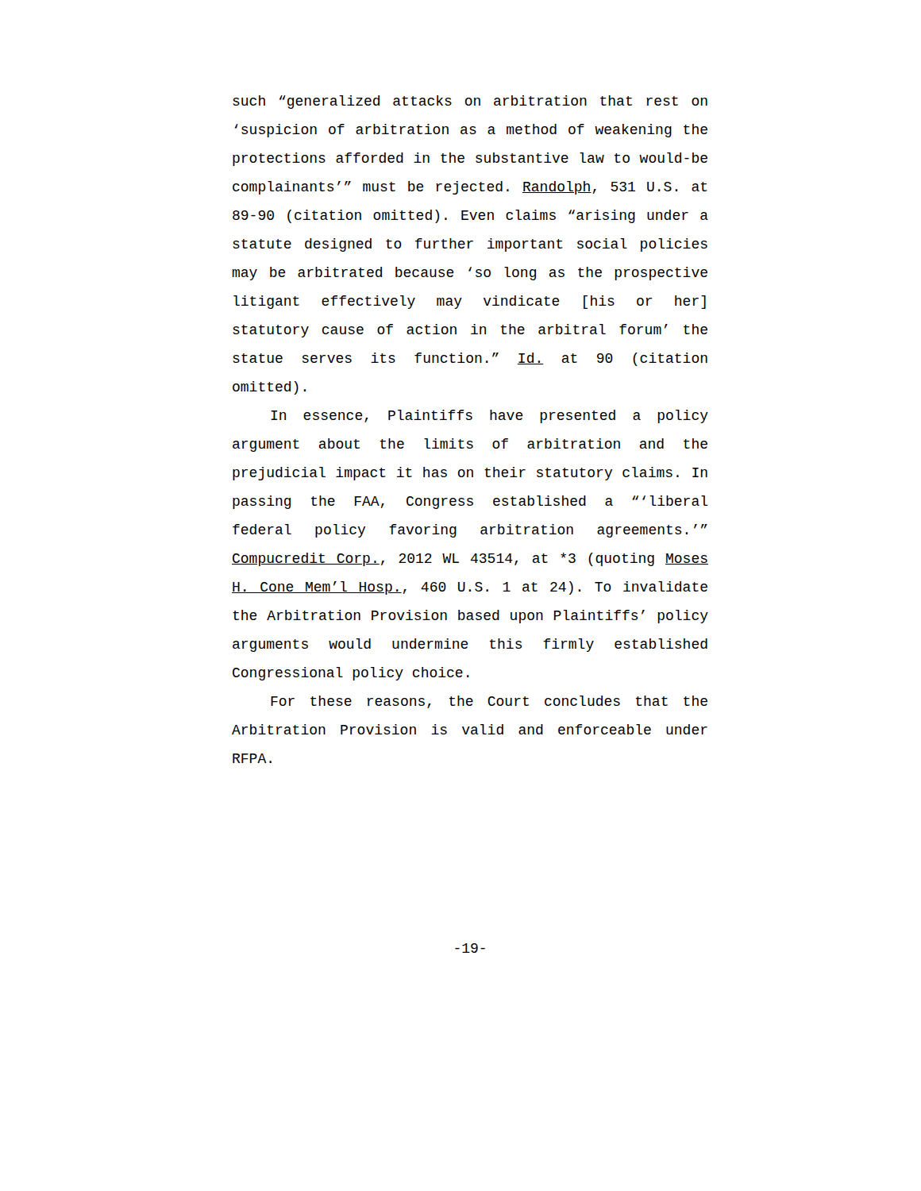such “generalized attacks on arbitration that rest on ‘suspicion of arbitration as a method of weakening the protections afforded in the substantive law to would-be complainants’” must be rejected. Randolph, 531 U.S. at 89-90 (citation omitted). Even claims “arising under a statute designed to further important social policies may be arbitrated because ‘so long as the prospective litigant effectively may vindicate [his or her] statutory cause of action in the arbitral forum’ the statue serves its function.” Id. at 90 (citation omitted).
In essence, Plaintiffs have presented a policy argument about the limits of arbitration and the prejudicial impact it has on their statutory claims. In passing the FAA, Congress established a “‘liberal federal policy favoring arbitration agreements.’” Compucredit Corp., 2012 WL 43514, at *3 (quoting Moses H. Cone Mem’l Hosp., 460 U.S. 1 at 24). To invalidate the Arbitration Provision based upon Plaintiffs’ policy arguments would undermine this firmly established Congressional policy choice.
For these reasons, the Court concludes that the Arbitration Provision is valid and enforceable under RFPA.
-19-